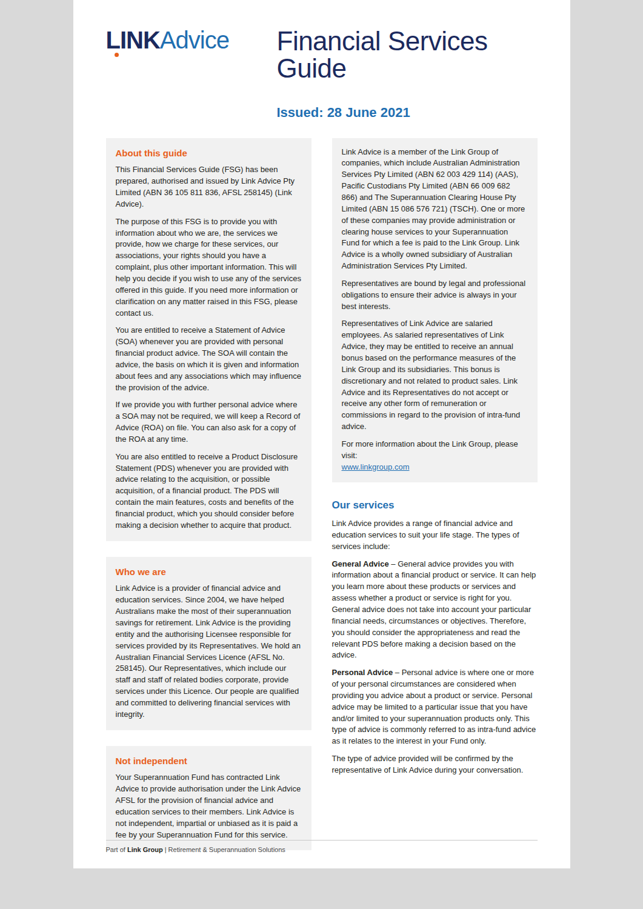LINK Advice
Financial Services
Guide
Issued: 28 June 2021
About this guide
This Financial Services Guide (FSG) has been prepared, authorised and issued by Link Advice Pty Limited (ABN 36 105 811 836, AFSL 258145) (Link Advice).
The purpose of this FSG is to provide you with information about who we are, the services we provide, how we charge for these services, our associations, your rights should you have a complaint, plus other important information. This will help you decide if you wish to use any of the services offered in this guide. If you need more information or clarification on any matter raised in this FSG, please contact us.
You are entitled to receive a Statement of Advice (SOA) whenever you are provided with personal financial product advice. The SOA will contain the advice, the basis on which it is given and information about fees and any associations which may influence the provision of the advice.
If we provide you with further personal advice where a SOA may not be required, we will keep a Record of Advice (ROA) on file. You can also ask for a copy of the ROA at any time.
You are also entitled to receive a Product Disclosure Statement (PDS) whenever you are provided with advice relating to the acquisition, or possible acquisition, of a financial product. The PDS will contain the main features, costs and benefits of the financial product, which you should consider before making a decision whether to acquire that product.
Who we are
Link Advice is a provider of financial advice and education services. Since 2004, we have helped Australians make the most of their superannuation savings for retirement. Link Advice is the providing entity and the authorising Licensee responsible for services provided by its Representatives. We hold an Australian Financial Services Licence (AFSL No. 258145). Our Representatives, which include our staff and staff of related bodies corporate, provide services under this Licence. Our people are qualified and committed to delivering financial services with integrity.
Not independent
Your Superannuation Fund has contracted Link Advice to provide authorisation under the Link Advice AFSL for the provision of financial advice and education services to their members. Link Advice is not independent, impartial or unbiased as it is paid a fee by your Superannuation Fund for this service.
Link Advice is a member of the Link Group of companies, which include Australian Administration Services Pty Limited (ABN 62 003 429 114) (AAS), Pacific Custodians Pty Limited (ABN 66 009 682 866) and The Superannuation Clearing House Pty Limited (ABN 15 086 576 721) (TSCH). One or more of these companies may provide administration or clearing house services to your Superannuation Fund for which a fee is paid to the Link Group. Link Advice is a wholly owned subsidiary of Australian Administration Services Pty Limited.
Representatives are bound by legal and professional obligations to ensure their advice is always in your best interests.
Representatives of Link Advice are salaried employees. As salaried representatives of Link Advice, they may be entitled to receive an annual bonus based on the performance measures of the Link Group and its subsidiaries. This bonus is discretionary and not related to product sales. Link Advice and its Representatives do not accept or receive any other form of remuneration or commissions in regard to the provision of intra-fund advice.
For more information about the Link Group, please visit:
www.linkgroup.com
Our services
Link Advice provides a range of financial advice and education services to suit your life stage. The types of services include:
General Advice – General advice provides you with information about a financial product or service. It can help you learn more about these products or services and assess whether a product or service is right for you. General advice does not take into account your particular financial needs, circumstances or objectives. Therefore, you should consider the appropriateness and read the relevant PDS before making a decision based on the advice.
Personal Advice – Personal advice is where one or more of your personal circumstances are considered when providing you advice about a product or service. Personal advice may be limited to a particular issue that you have and/or limited to your superannuation products only. This type of advice is commonly referred to as intra-fund advice as it relates to the interest in your Fund only.
The type of advice provided will be confirmed by the representative of Link Advice during your conversation.
Part of Link Group | Retirement & Superannuation Solutions